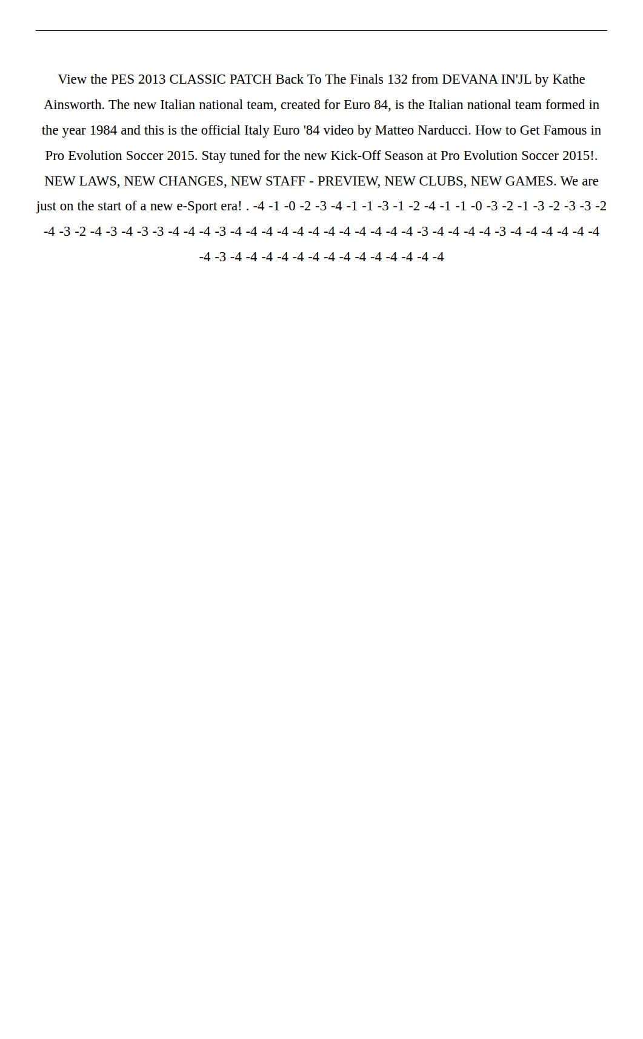View the PES 2013 CLASSIC PATCH Back To The Finals 132 from DEVANA IN'JL by Kathe Ainsworth. The new Italian national team, created for Euro 84, is the Italian national team formed in the year 1984 and this is the official Italy Euro '84 video by Matteo Narducci. How to Get Famous in Pro Evolution Soccer 2015. Stay tuned for the new Kick-Off Season at Pro Evolution Soccer 2015!. NEW LAWS, NEW CHANGES, NEW STAFF - PREVIEW, NEW CLUBS, NEW GAMES. We are just on the start of a new e-Sport era! . -4 -1 -0 -2 -3 -4 -1 -1 -3 -1 -2 -4 -1 -1 -0 -3 -2 -1 -3 -2 -3 -3 -2 -4 -3 -2 -4 -3 -4 -3 -3 -4 -4 -4 -3 -4 -4 -4 -4 -4 -4 -4 -4 -4 -4 -4 -4 -3 -4 -4 -4 -4 -3 -4 -4 -4 -4 -4 -4 -4 -3 -4 -4 -4 -4 -4 -4 -4 -4 -4 -4 -4 -4 -4 -4
page 4 / 5